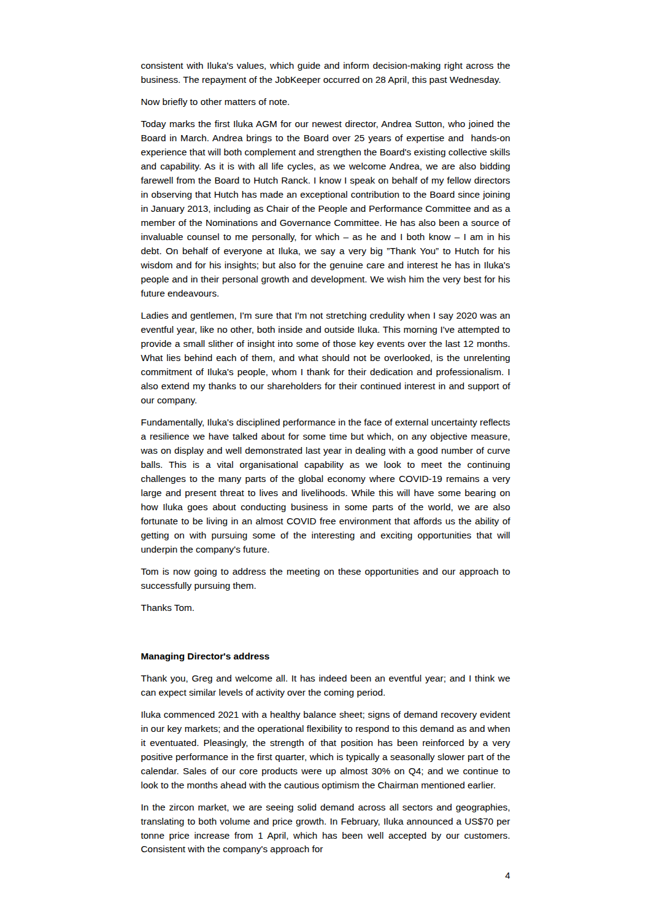consistent with Iluka's values, which guide and inform decision-making right across the business. The repayment of the JobKeeper occurred on 28 April, this past Wednesday.
Now briefly to other matters of note.
Today marks the first Iluka AGM for our newest director, Andrea Sutton, who joined the Board in March. Andrea brings to the Board over 25 years of expertise and hands-on experience that will both complement and strengthen the Board's existing collective skills and capability. As it is with all life cycles, as we welcome Andrea, we are also bidding farewell from the Board to Hutch Ranck. I know I speak on behalf of my fellow directors in observing that Hutch has made an exceptional contribution to the Board since joining in January 2013, including as Chair of the People and Performance Committee and as a member of the Nominations and Governance Committee. He has also been a source of invaluable counsel to me personally, for which – as he and I both know – I am in his debt. On behalf of everyone at Iluka, we say a very big ”Thank You” to Hutch for his wisdom and for his insights; but also for the genuine care and interest he has in Iluka's people and in their personal growth and development. We wish him the very best for his future endeavours.
Ladies and gentlemen, I'm sure that I'm not stretching credulity when I say 2020 was an eventful year, like no other, both inside and outside Iluka. This morning I've attempted to provide a small slither of insight into some of those key events over the last 12 months. What lies behind each of them, and what should not be overlooked, is the unrelenting commitment of Iluka's people, whom I thank for their dedication and professionalism. I also extend my thanks to our shareholders for their continued interest in and support of our company.
Fundamentally, Iluka's disciplined performance in the face of external uncertainty reflects a resilience we have talked about for some time but which, on any objective measure, was on display and well demonstrated last year in dealing with a good number of curve balls. This is a vital organisational capability as we look to meet the continuing challenges to the many parts of the global economy where COVID-19 remains a very large and present threat to lives and livelihoods. While this will have some bearing on how Iluka goes about conducting business in some parts of the world, we are also fortunate to be living in an almost COVID free environment that affords us the ability of getting on with pursuing some of the interesting and exciting opportunities that will underpin the company's future.
Tom is now going to address the meeting on these opportunities and our approach to successfully pursuing them.
Thanks Tom.
Managing Director's address
Thank you, Greg and welcome all. It has indeed been an eventful year; and I think we can expect similar levels of activity over the coming period.
Iluka commenced 2021 with a healthy balance sheet; signs of demand recovery evident in our key markets; and the operational flexibility to respond to this demand as and when it eventuated. Pleasingly, the strength of that position has been reinforced by a very positive performance in the first quarter, which is typically a seasonally slower part of the calendar. Sales of our core products were up almost 30% on Q4; and we continue to look to the months ahead with the cautious optimism the Chairman mentioned earlier.
In the zircon market, we are seeing solid demand across all sectors and geographies, translating to both volume and price growth. In February, Iluka announced a US$70 per tonne price increase from 1 April, which has been well accepted by our customers. Consistent with the company's approach for
4